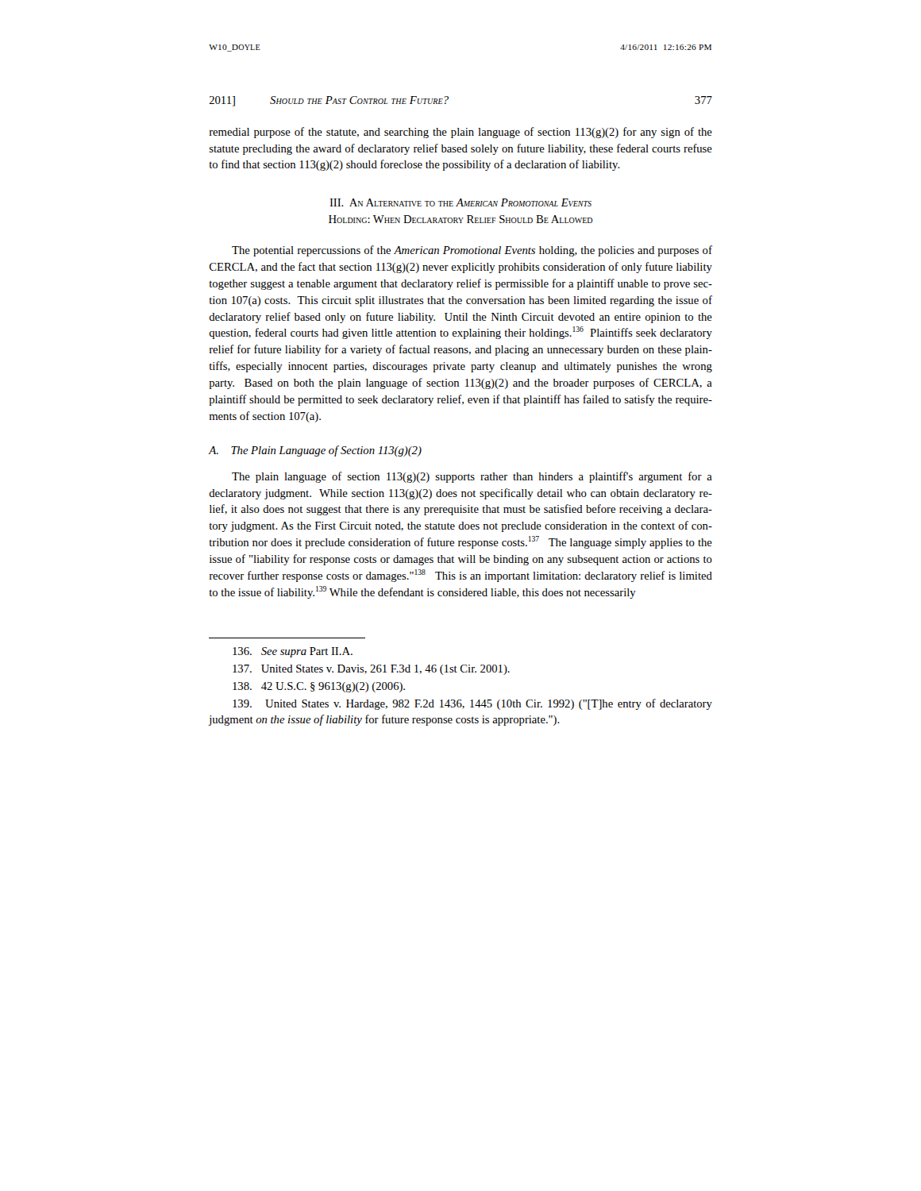W10_DOYLE 4/16/2011 12:16:26 PM
2011] Should the Past Control the Future? 377
remedial purpose of the statute, and searching the plain language of section 113(g)(2) for any sign of the statute precluding the award of declaratory relief based solely on future liability, these federal courts refuse to find that section 113(g)(2) should foreclose the possibility of a declaration of liability.
III. An Alternative to the American Promotional Events
Holding: When Declaratory Relief Should Be Allowed
The potential repercussions of the American Promotional Events holding, the policies and purposes of CERCLA, and the fact that section 113(g)(2) never explicitly prohibits consideration of only future liability together suggest a tenable argument that declaratory relief is permissible for a plaintiff unable to prove section 107(a) costs. This circuit split illustrates that the conversation has been limited regarding the issue of declaratory relief based only on future liability. Until the Ninth Circuit devoted an entire opinion to the question, federal courts had given little attention to explaining their holdings.136 Plaintiffs seek declaratory relief for future liability for a variety of factual reasons, and placing an unnecessary burden on these plaintiffs, especially innocent parties, discourages private party cleanup and ultimately punishes the wrong party. Based on both the plain language of section 113(g)(2) and the broader purposes of CERCLA, a plaintiff should be permitted to seek declaratory relief, even if that plaintiff has failed to satisfy the requirements of section 107(a).
A. The Plain Language of Section 113(g)(2)
The plain language of section 113(g)(2) supports rather than hinders a plaintiff's argument for a declaratory judgment. While section 113(g)(2) does not specifically detail who can obtain declaratory relief, it also does not suggest that there is any prerequisite that must be satisfied before receiving a declaratory judgment. As the First Circuit noted, the statute does not preclude consideration in the context of contribution nor does it preclude consideration of future response costs.137 The language simply applies to the issue of "liability for response costs or damages that will be binding on any subsequent action or actions to recover further response costs or damages."138 This is an important limitation: declaratory relief is limited to the issue of liability.139 While the defendant is considered liable, this does not necessarily
136. See supra Part II.A.
137. United States v. Davis, 261 F.3d 1, 46 (1st Cir. 2001).
138. 42 U.S.C. § 9613(g)(2) (2006).
139. United States v. Hardage, 982 F.2d 1436, 1445 (10th Cir. 1992) ("[T]he entry of declaratory judgment on the issue of liability for future response costs is appropriate.").